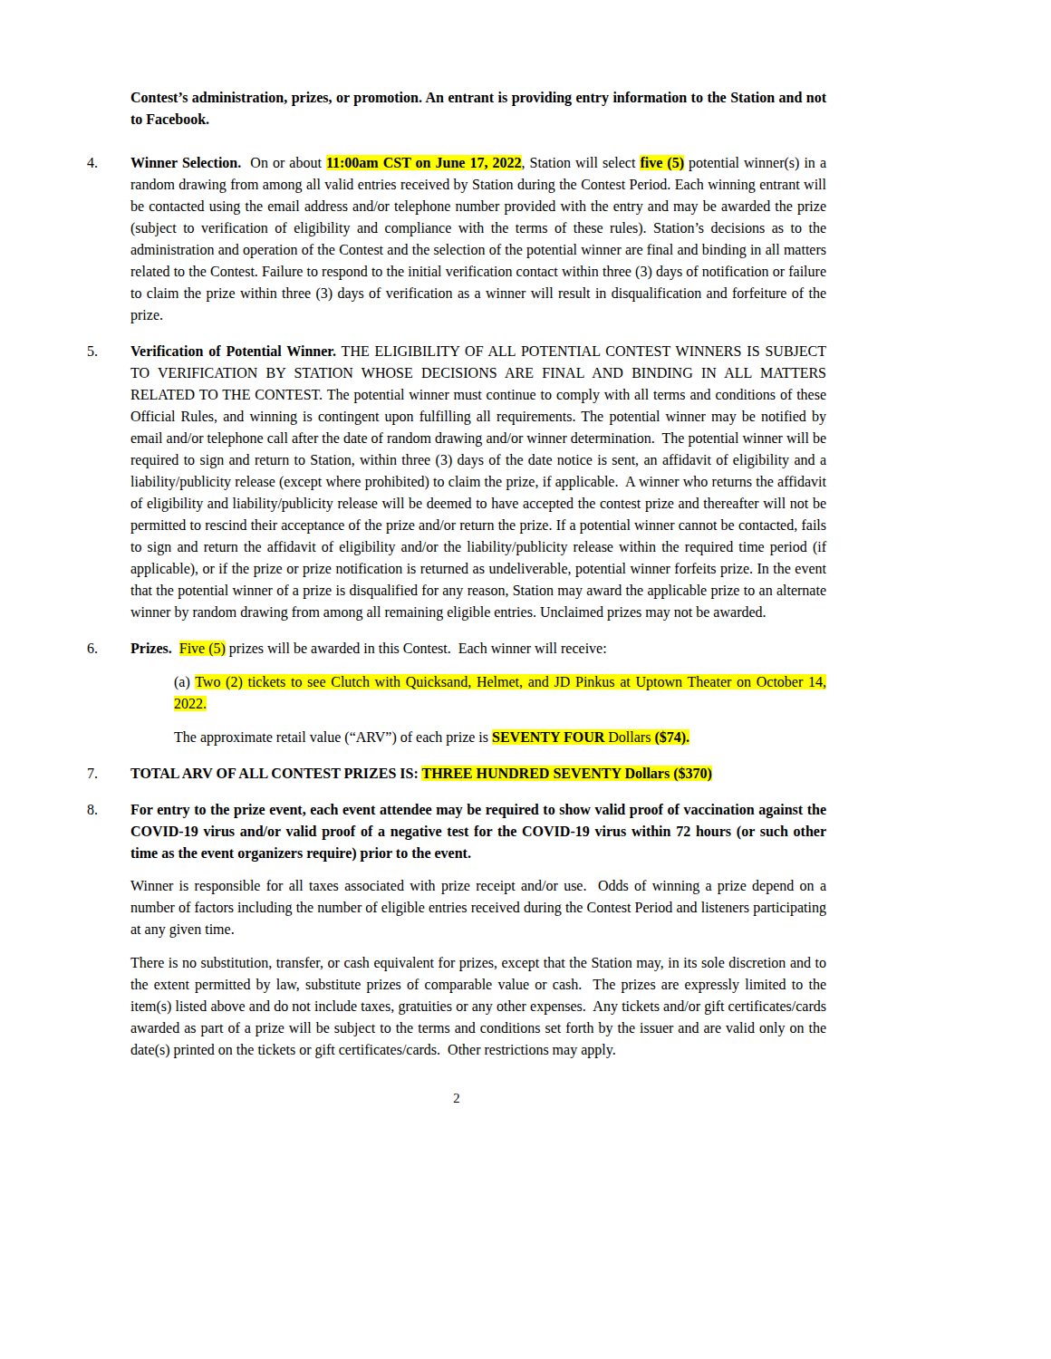Contest’s administration, prizes, or promotion. An entrant is providing entry information to the Station and not to Facebook.
4.
Winner Selection. On or about 11:00am CST on June 17, 2022, Station will select five (5) potential winner(s) in a random drawing from among all valid entries received by Station during the Contest Period. Each winning entrant will be contacted using the email address and/or telephone number provided with the entry and may be awarded the prize (subject to verification of eligibility and compliance with the terms of these rules). Station’s decisions as to the administration and operation of the Contest and the selection of the potential winner are final and binding in all matters related to the Contest. Failure to respond to the initial verification contact within three (3) days of notification or failure to claim the prize within three (3) days of verification as a winner will result in disqualification and forfeiture of the prize.
5.
Verification of Potential Winner. THE ELIGIBILITY OF ALL POTENTIAL CONTEST WINNERS IS SUBJECT TO VERIFICATION BY STATION WHOSE DECISIONS ARE FINAL AND BINDING IN ALL MATTERS RELATED TO THE CONTEST. The potential winner must continue to comply with all terms and conditions of these Official Rules, and winning is contingent upon fulfilling all requirements. The potential winner may be notified by email and/or telephone call after the date of random drawing and/or winner determination. The potential winner will be required to sign and return to Station, within three (3) days of the date notice is sent, an affidavit of eligibility and a liability/publicity release (except where prohibited) to claim the prize, if applicable. A winner who returns the affidavit of eligibility and liability/publicity release will be deemed to have accepted the contest prize and thereafter will not be permitted to rescind their acceptance of the prize and/or return the prize. If a potential winner cannot be contacted, fails to sign and return the affidavit of eligibility and/or the liability/publicity release within the required time period (if applicable), or if the prize or prize notification is returned as undeliverable, potential winner forfeits prize. In the event that the potential winner of a prize is disqualified for any reason, Station may award the applicable prize to an alternate winner by random drawing from among all remaining eligible entries. Unclaimed prizes may not be awarded.
6.
Prizes. Five (5) prizes will be awarded in this Contest. Each winner will receive:
(a) Two (2) tickets to see Clutch with Quicksand, Helmet, and JD Pinkus at Uptown Theater on October 14, 2022.
The approximate retail value (“ARV”) of each prize is SEVENTY FOUR Dollars ($74).
7.
TOTAL ARV OF ALL CONTEST PRIZES IS: THREE HUNDRED SEVENTY Dollars ($370)
8.
For entry to the prize event, each event attendee may be required to show valid proof of vaccination against the COVID-19 virus and/or valid proof of a negative test for the COVID-19 virus within 72 hours (or such other time as the event organizers require) prior to the event.
Winner is responsible for all taxes associated with prize receipt and/or use. Odds of winning a prize depend on a number of factors including the number of eligible entries received during the Contest Period and listeners participating at any given time.
There is no substitution, transfer, or cash equivalent for prizes, except that the Station may, in its sole discretion and to the extent permitted by law, substitute prizes of comparable value or cash. The prizes are expressly limited to the item(s) listed above and do not include taxes, gratuities or any other expenses. Any tickets and/or gift certificates/cards awarded as part of a prize will be subject to the terms and conditions set forth by the issuer and are valid only on the date(s) printed on the tickets or gift certificates/cards. Other restrictions may apply.
2